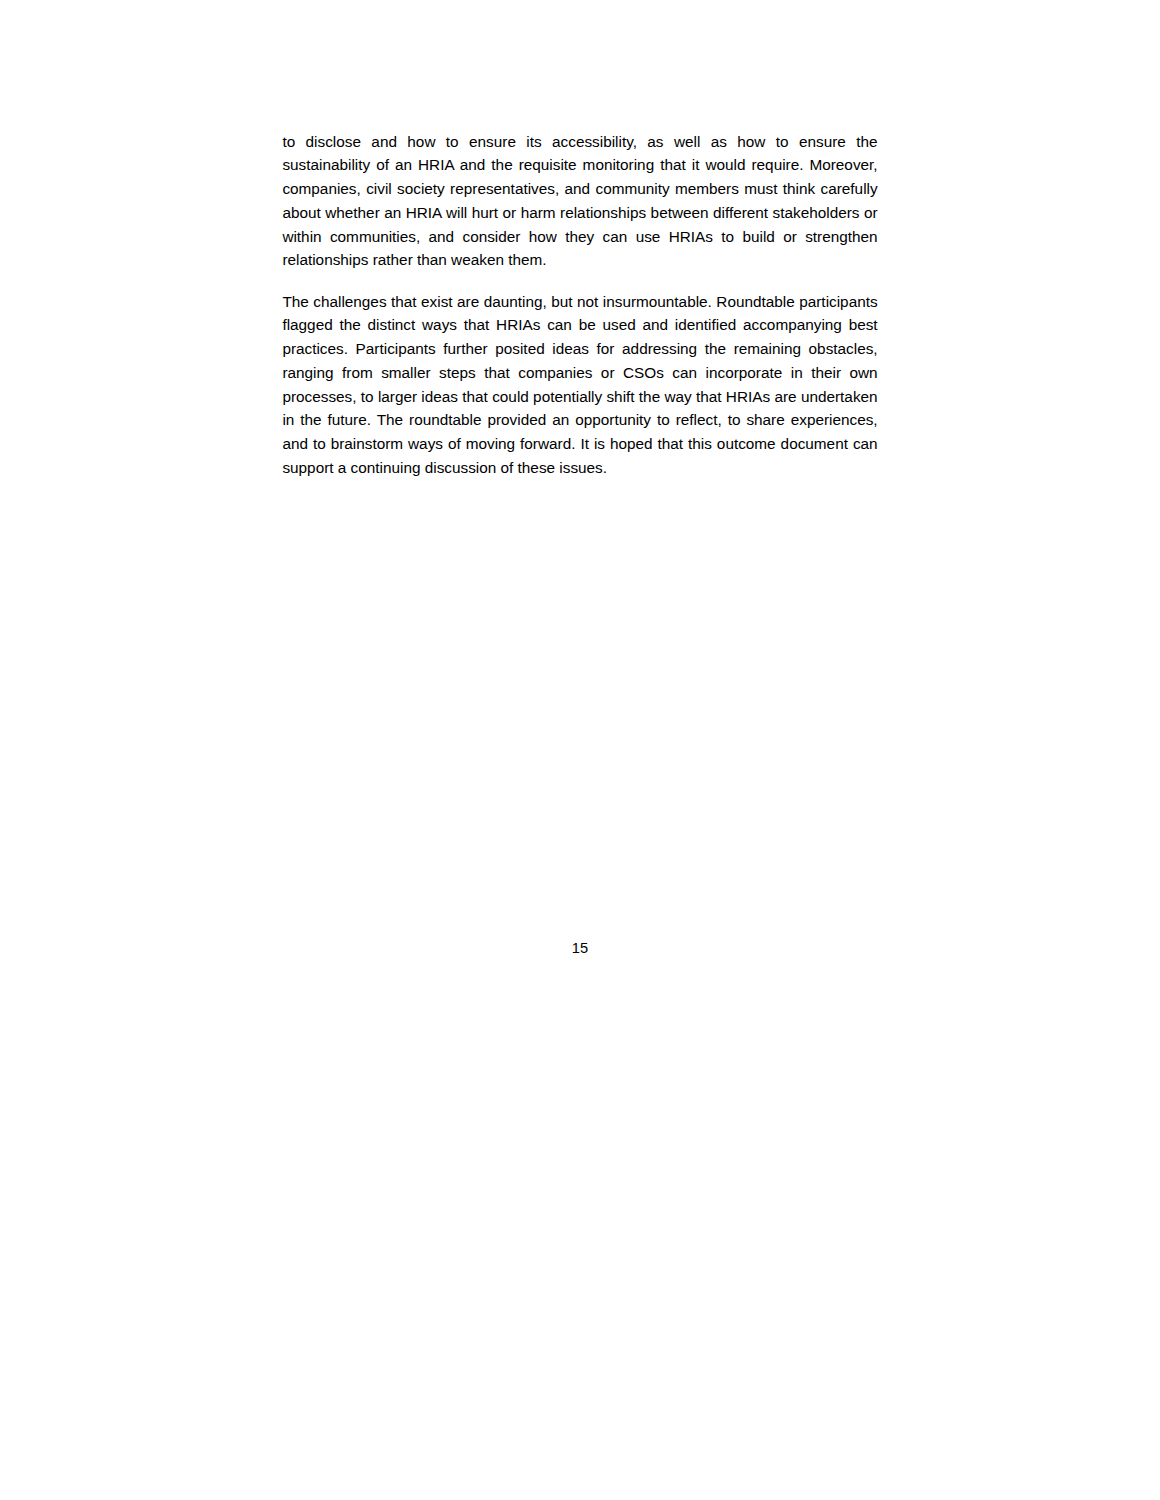to disclose and how to ensure its accessibility, as well as how to ensure the sustainability of an HRIA and the requisite monitoring that it would require. Moreover, companies, civil society representatives, and community members must think carefully about whether an HRIA will hurt or harm relationships between different stakeholders or within communities, and consider how they can use HRIAs to build or strengthen relationships rather than weaken them.
The challenges that exist are daunting, but not insurmountable. Roundtable participants flagged the distinct ways that HRIAs can be used and identified accompanying best practices. Participants further posited ideas for addressing the remaining obstacles, ranging from smaller steps that companies or CSOs can incorporate in their own processes, to larger ideas that could potentially shift the way that HRIAs are undertaken in the future. The roundtable provided an opportunity to reflect, to share experiences, and to brainstorm ways of moving forward. It is hoped that this outcome document can support a continuing discussion of these issues.
15